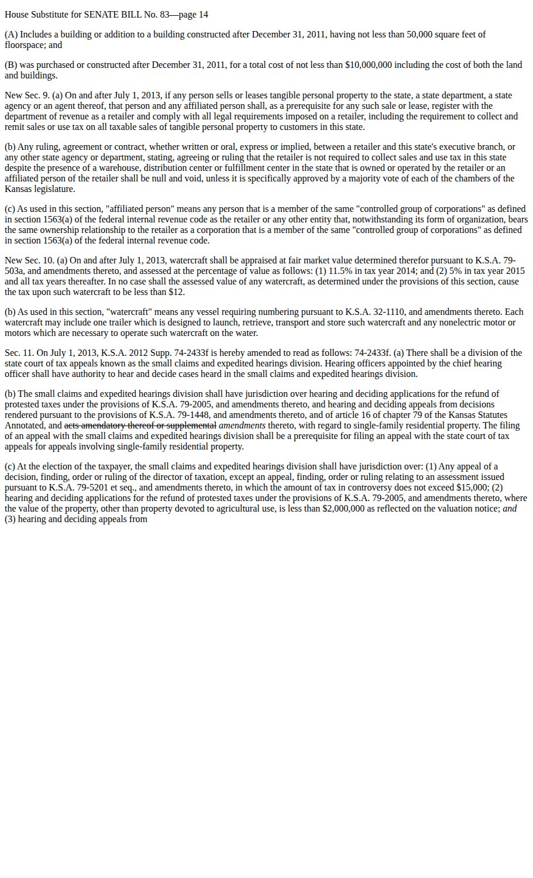House Substitute for SENATE BILL No. 83—page 14
(A) Includes a building or addition to a building constructed after December 31, 2011, having not less than 50,000 square feet of floorspace; and
(B) was purchased or constructed after December 31, 2011, for a total cost of not less than $10,000,000 including the cost of both the land and buildings.
New Sec. 9. (a) On and after July 1, 2013, if any person sells or leases tangible personal property to the state, a state department, a state agency or an agent thereof, that person and any affiliated person shall, as a prerequisite for any such sale or lease, register with the department of revenue as a retailer and comply with all legal requirements imposed on a retailer, including the requirement to collect and remit sales or use tax on all taxable sales of tangible personal property to customers in this state.
(b) Any ruling, agreement or contract, whether written or oral, express or implied, between a retailer and this state's executive branch, or any other state agency or department, stating, agreeing or ruling that the retailer is not required to collect sales and use tax in this state despite the presence of a warehouse, distribution center or fulfillment center in the state that is owned or operated by the retailer or an affiliated person of the retailer shall be null and void, unless it is specifically approved by a majority vote of each of the chambers of the Kansas legislature.
(c) As used in this section, "affiliated person" means any person that is a member of the same "controlled group of corporations" as defined in section 1563(a) of the federal internal revenue code as the retailer or any other entity that, notwithstanding its form of organization, bears the same ownership relationship to the retailer as a corporation that is a member of the same "controlled group of corporations" as defined in section 1563(a) of the federal internal revenue code.
New Sec. 10. (a) On and after July 1, 2013, watercraft shall be appraised at fair market value determined therefor pursuant to K.S.A. 79-503a, and amendments thereto, and assessed at the percentage of value as follows: (1) 11.5% in tax year 2014; and (2) 5% in tax year 2015 and all tax years thereafter. In no case shall the assessed value of any watercraft, as determined under the provisions of this section, cause the tax upon such watercraft to be less than $12.
(b) As used in this section, "watercraft" means any vessel requiring numbering pursuant to K.S.A. 32-1110, and amendments thereto. Each watercraft may include one trailer which is designed to launch, retrieve, transport and store such watercraft and any nonelectric motor or motors which are necessary to operate such watercraft on the water.
Sec. 11. On July 1, 2013, K.S.A. 2012 Supp. 74-2433f is hereby amended to read as follows: 74-2433f. (a) There shall be a division of the state court of tax appeals known as the small claims and expedited hearings division. Hearing officers appointed by the chief hearing officer shall have authority to hear and decide cases heard in the small claims and expedited hearings division.
(b) The small claims and expedited hearings division shall have jurisdiction over hearing and deciding applications for the refund of protested taxes under the provisions of K.S.A. 79-2005, and amendments thereto, and hearing and deciding appeals from decisions rendered pursuant to the provisions of K.S.A. 79-1448, and amendments thereto, and of article 16 of chapter 79 of the Kansas Statutes Annotated, and acts amendatory thereof or supplemental amendments thereto, with regard to single-family residential property. The filing of an appeal with the small claims and expedited hearings division shall be a prerequisite for filing an appeal with the state court of tax appeals for appeals involving single-family residential property.
(c) At the election of the taxpayer, the small claims and expedited hearings division shall have jurisdiction over: (1) Any appeal of a decision, finding, order or ruling of the director of taxation, except an appeal, finding, order or ruling relating to an assessment issued pursuant to K.S.A. 79-5201 et seq., and amendments thereto, in which the amount of tax in controversy does not exceed $15,000; (2) hearing and deciding applications for the refund of protested taxes under the provisions of K.S.A. 79-2005, and amendments thereto, where the value of the property, other than property devoted to agricultural use, is less than $2,000,000 as reflected on the valuation notice; and (3) hearing and deciding appeals from